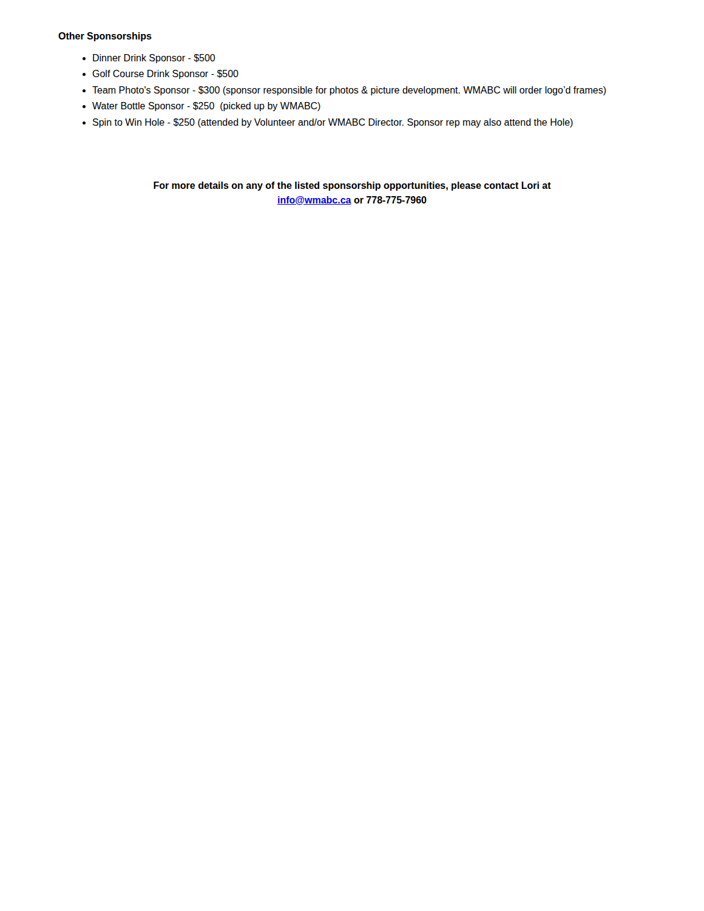Other Sponsorships
Dinner Drink Sponsor - $500
Golf Course Drink Sponsor - $500
Team Photo's Sponsor - $300 (sponsor responsible for photos & picture development. WMABC will order logo’d frames)
Water Bottle Sponsor - $250 (picked up by WMABC)
Spin to Win Hole - $250 (attended by Volunteer and/or WMABC Director. Sponsor rep may also attend the Hole)
For more details on any of the listed sponsorship opportunities, please contact Lori at
info@wmabc.ca or 778-775-7960